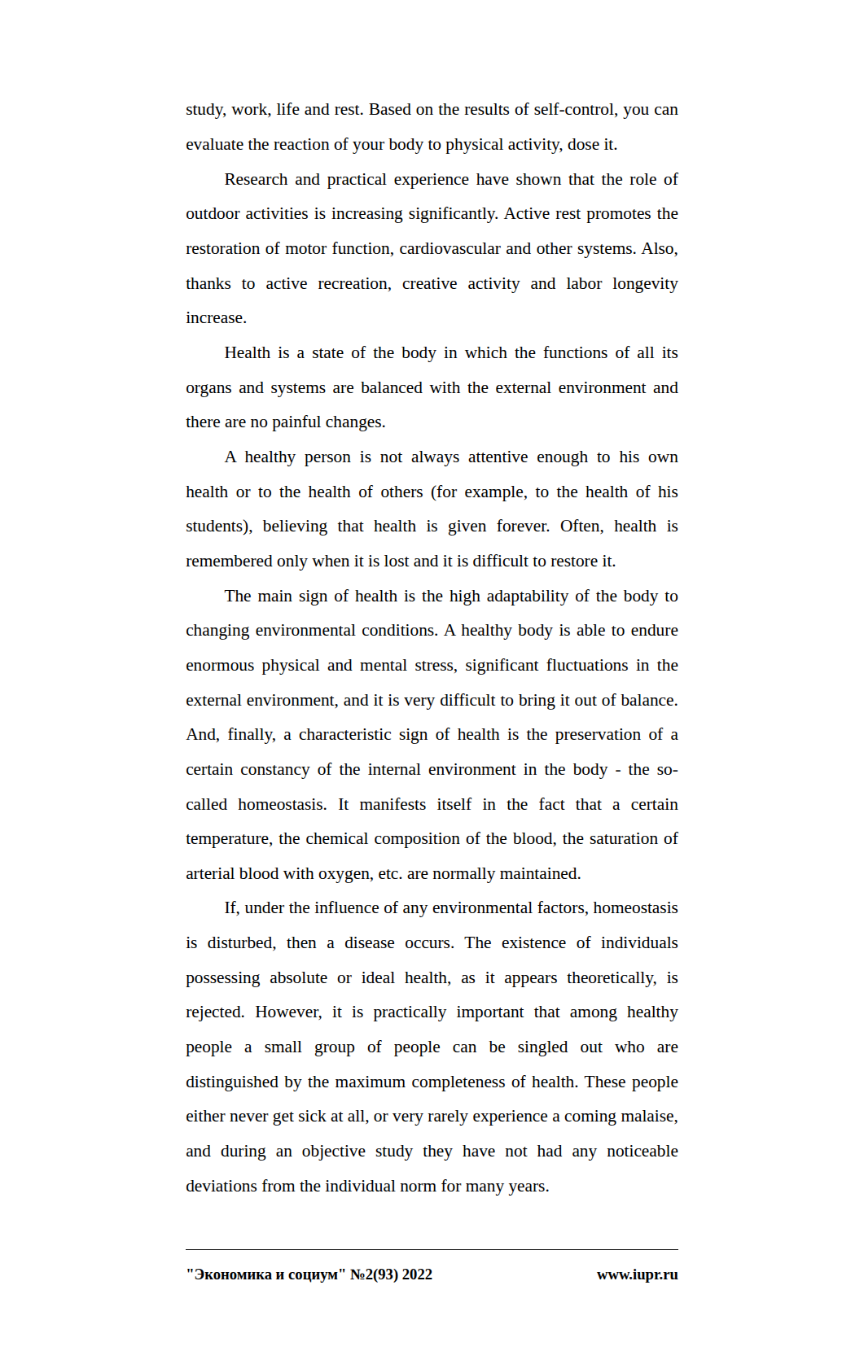study, work, life and rest. Based on the results of self-control, you can evaluate the reaction of your body to physical activity, dose it.
Research and practical experience have shown that the role of outdoor activities is increasing significantly. Active rest promotes the restoration of motor function, cardiovascular and other systems. Also, thanks to active recreation, creative activity and labor longevity increase.
Health is a state of the body in which the functions of all its organs and systems are balanced with the external environment and there are no painful changes.
A healthy person is not always attentive enough to his own health or to the health of others (for example, to the health of his students), believing that health is given forever. Often, health is remembered only when it is lost and it is difficult to restore it.
The main sign of health is the high adaptability of the body to changing environmental conditions. A healthy body is able to endure enormous physical and mental stress, significant fluctuations in the external environment, and it is very difficult to bring it out of balance. And, finally, a characteristic sign of health is the preservation of a certain constancy of the internal environment in the body - the so-called homeostasis. It manifests itself in the fact that a certain temperature, the chemical composition of the blood, the saturation of arterial blood with oxygen, etc. are normally maintained.
If, under the influence of any environmental factors, homeostasis is disturbed, then a disease occurs. The existence of individuals possessing absolute or ideal health, as it appears theoretically, is rejected. However, it is practically important that among healthy people a small group of people can be singled out who are distinguished by the maximum completeness of health. These people either never get sick at all, or very rarely experience a coming malaise, and during an objective study they have not had any noticeable deviations from the individual norm for many years.
"Экономика и социум" №2(93) 2022
www.iupr.ru